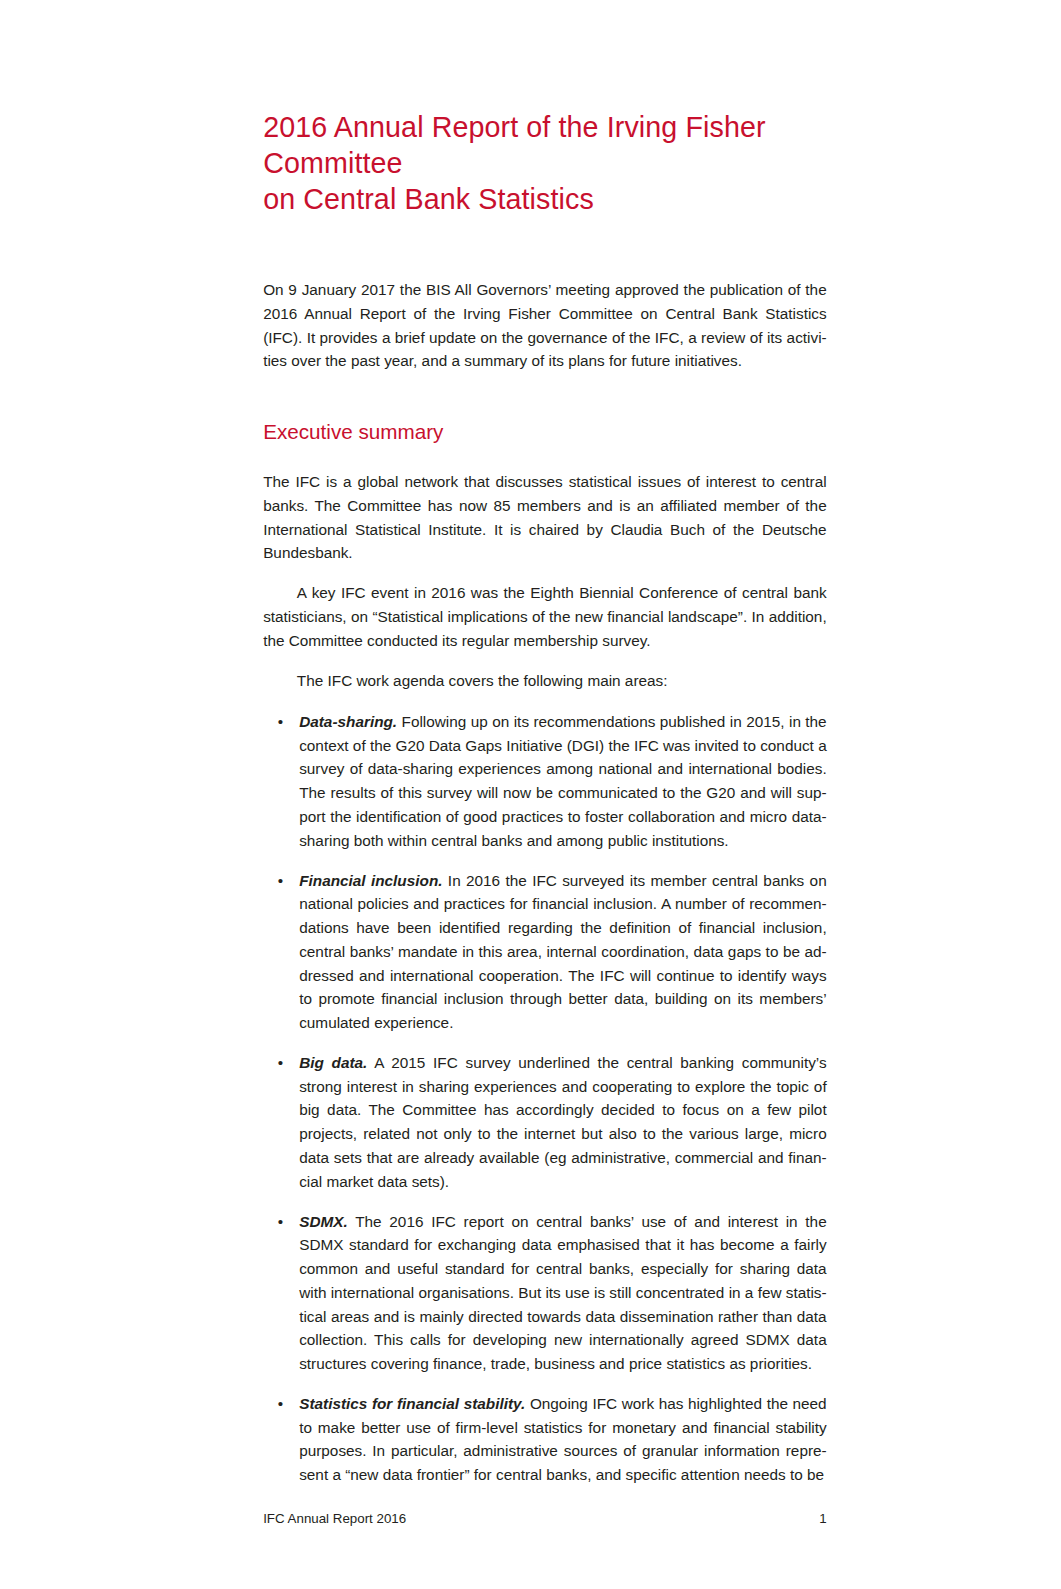2016 Annual Report of the Irving Fisher Committee
on Central Bank Statistics
On 9 January 2017 the BIS All Governors’ meeting approved the publication of the 2016 Annual Report of the Irving Fisher Committee on Central Bank Statistics (IFC). It provides a brief update on the governance of the IFC, a review of its activities over the past year, and a summary of its plans for future initiatives.
Executive summary
The IFC is a global network that discusses statistical issues of interest to central banks. The Committee has now 85 members and is an affiliated member of the International Statistical Institute. It is chaired by Claudia Buch of the Deutsche Bundesbank.
A key IFC event in 2016 was the Eighth Biennial Conference of central bank statisticians, on “Statistical implications of the new financial landscape”. In addition, the Committee conducted its regular membership survey.
The IFC work agenda covers the following main areas:
Data-sharing. Following up on its recommendations published in 2015, in the context of the G20 Data Gaps Initiative (DGI) the IFC was invited to conduct a survey of data-sharing experiences among national and international bodies. The results of this survey will now be communicated to the G20 and will support the identification of good practices to foster collaboration and micro data-sharing both within central banks and among public institutions.
Financial inclusion. In 2016 the IFC surveyed its member central banks on national policies and practices for financial inclusion. A number of recommendations have been identified regarding the definition of financial inclusion, central banks’ mandate in this area, internal coordination, data gaps to be addressed and international cooperation. The IFC will continue to identify ways to promote financial inclusion through better data, building on its members’ cumulated experience.
Big data. A 2015 IFC survey underlined the central banking community’s strong interest in sharing experiences and cooperating to explore the topic of big data. The Committee has accordingly decided to focus on a few pilot projects, related not only to the internet but also to the various large, micro data sets that are already available (eg administrative, commercial and financial market data sets).
SDMX. The 2016 IFC report on central banks’ use of and interest in the SDMX standard for exchanging data emphasised that it has become a fairly common and useful standard for central banks, especially for sharing data with international organisations. But its use is still concentrated in a few statistical areas and is mainly directed towards data dissemination rather than data collection. This calls for developing new internationally agreed SDMX data structures covering finance, trade, business and price statistics as priorities.
Statistics for financial stability. Ongoing IFC work has highlighted the need to make better use of firm-level statistics for monetary and financial stability purposes. In particular, administrative sources of granular information represent a “new data frontier” for central banks, and specific attention needs to be
IFC Annual Report 2016 1